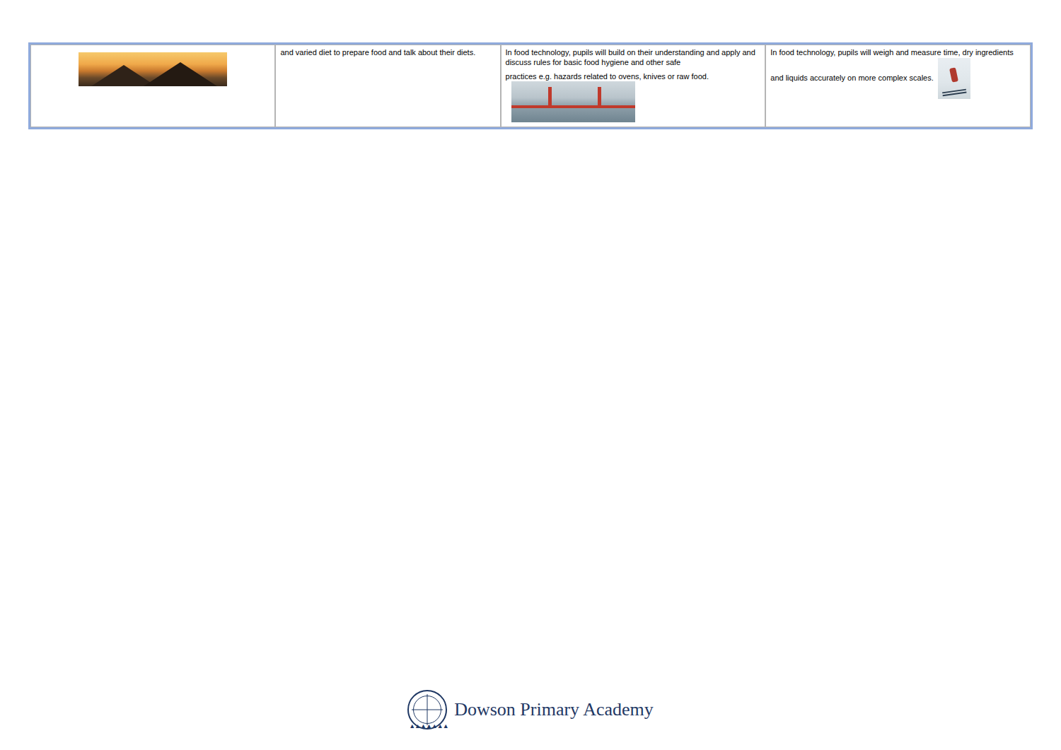| | and varied diet to prepare food and talk about their diets. | In food technology, pupils will build on their understanding and apply and discuss rules for basic food hygiene and other safe practices e.g. hazards related to ovens, knives or raw food. | In food technology, pupils will weigh and measure time, dry ingredients and liquids accurately on more complex scales. |
▲▲▲▲▲▲▲
Dowson Primary Academy